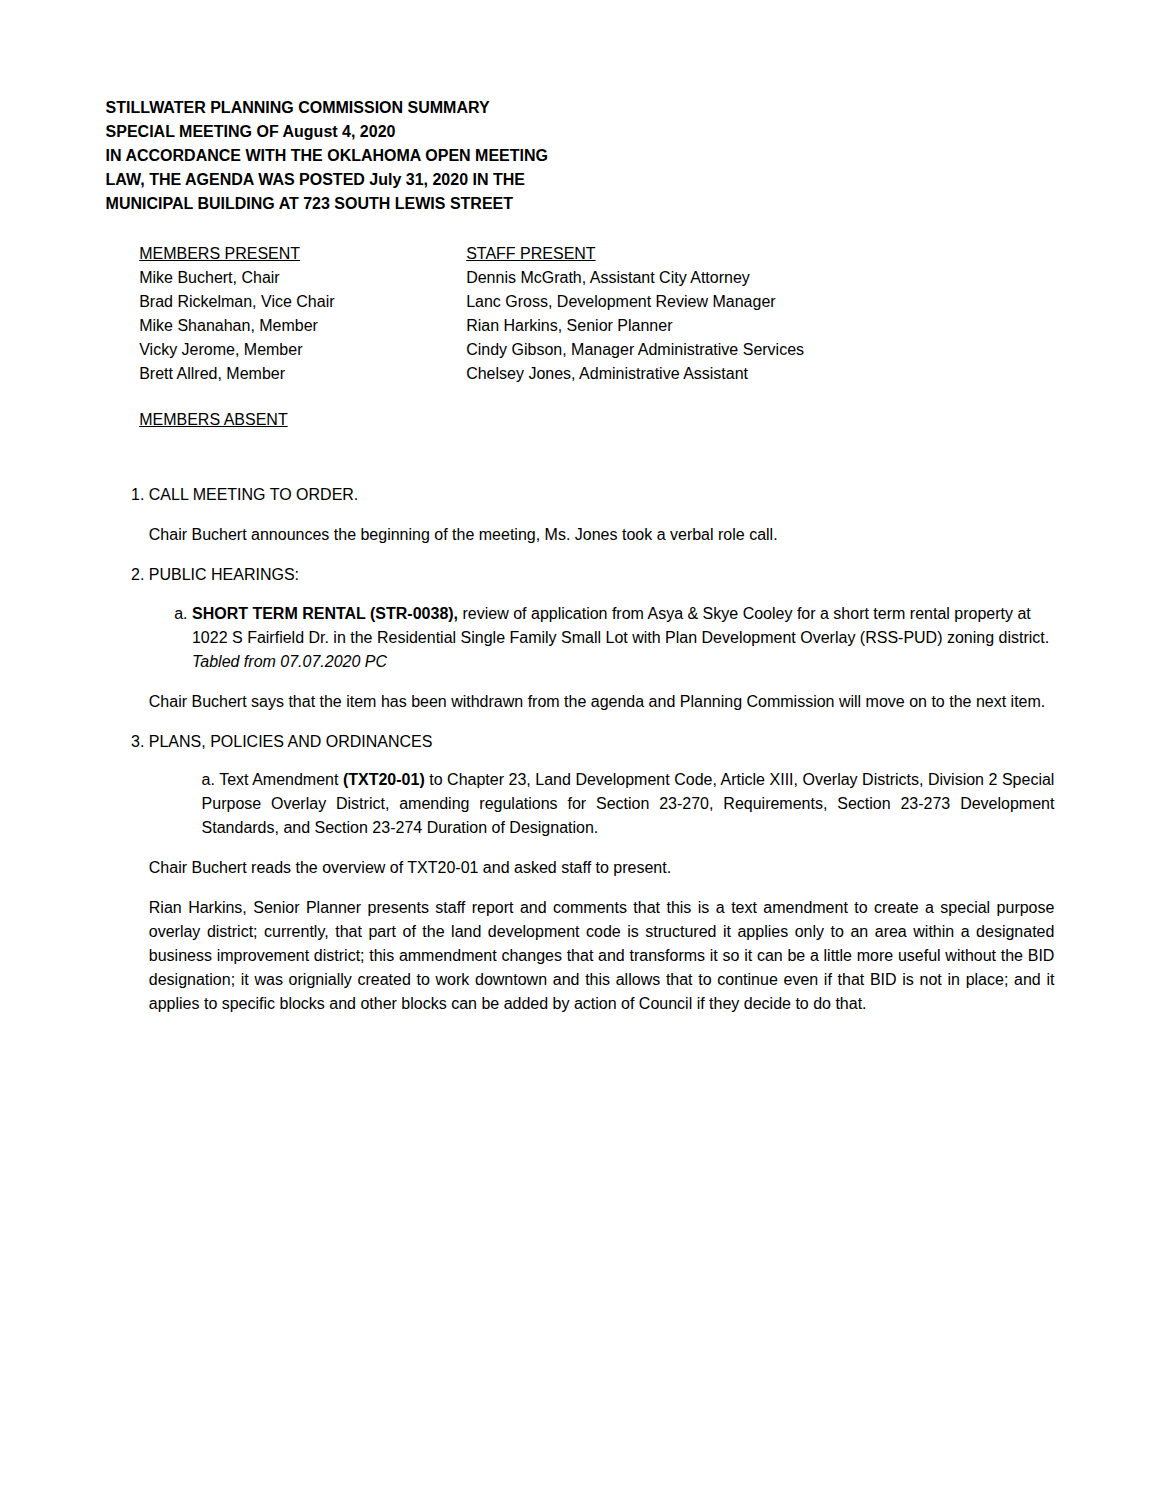STILLWATER PLANNING COMMISSION SUMMARY
SPECIAL MEETING OF August 4, 2020
IN ACCORDANCE WITH THE OKLAHOMA OPEN MEETING
LAW, THE AGENDA WAS POSTED July 31, 2020 IN THE
MUNICIPAL BUILDING AT 723 SOUTH LEWIS STREET
| MEMBERS PRESENT | STAFF PRESENT |
| Mike Buchert, Chair | Dennis McGrath, Assistant City Attorney |
| Brad Rickelman, Vice Chair | Lanc Gross, Development Review Manager |
| Mike Shanahan, Member | Rian Harkins, Senior Planner |
| Vicky Jerome, Member | Cindy Gibson, Manager Administrative Services |
| Brett Allred, Member | Chelsey Jones, Administrative Assistant |
MEMBERS ABSENT
CALL MEETING TO ORDER.
Chair Buchert announces the beginning of the meeting, Ms. Jones took a verbal role call.
PUBLIC HEARINGS:
SHORT TERM RENTAL (STR-0038), review of application from Asya & Skye Cooley for a short term rental property at 1022 S Fairfield Dr. in the Residential Single Family Small Lot with Plan Development Overlay (RSS-PUD) zoning district. Tabled from 07.07.2020 PC
Chair Buchert says that the item has been withdrawn from the agenda and Planning Commission will move on to the next item.
PLANS, POLICIES AND ORDINANCES
a. Text Amendment (TXT20-01) to Chapter 23, Land Development Code, Article XIII, Overlay Districts, Division 2 Special Purpose Overlay District, amending regulations for Section 23-270, Requirements, Section 23-273 Development Standards, and Section 23-274 Duration of Designation.
Chair Buchert reads the overview of TXT20-01 and asked staff to present.
Rian Harkins, Senior Planner presents staff report and comments that this is a text amendment to create a special purpose overlay district; currently, that part of the land development code is structured it applies only to an area within a designated business improvement district; this ammendment changes that and transforms it so it can be a little more useful without the BID designation; it was orignially created to work downtown and this allows that to continue even if that BID is not in place; and it applies to specific blocks and other blocks can be added by action of Council if they decide to do that.